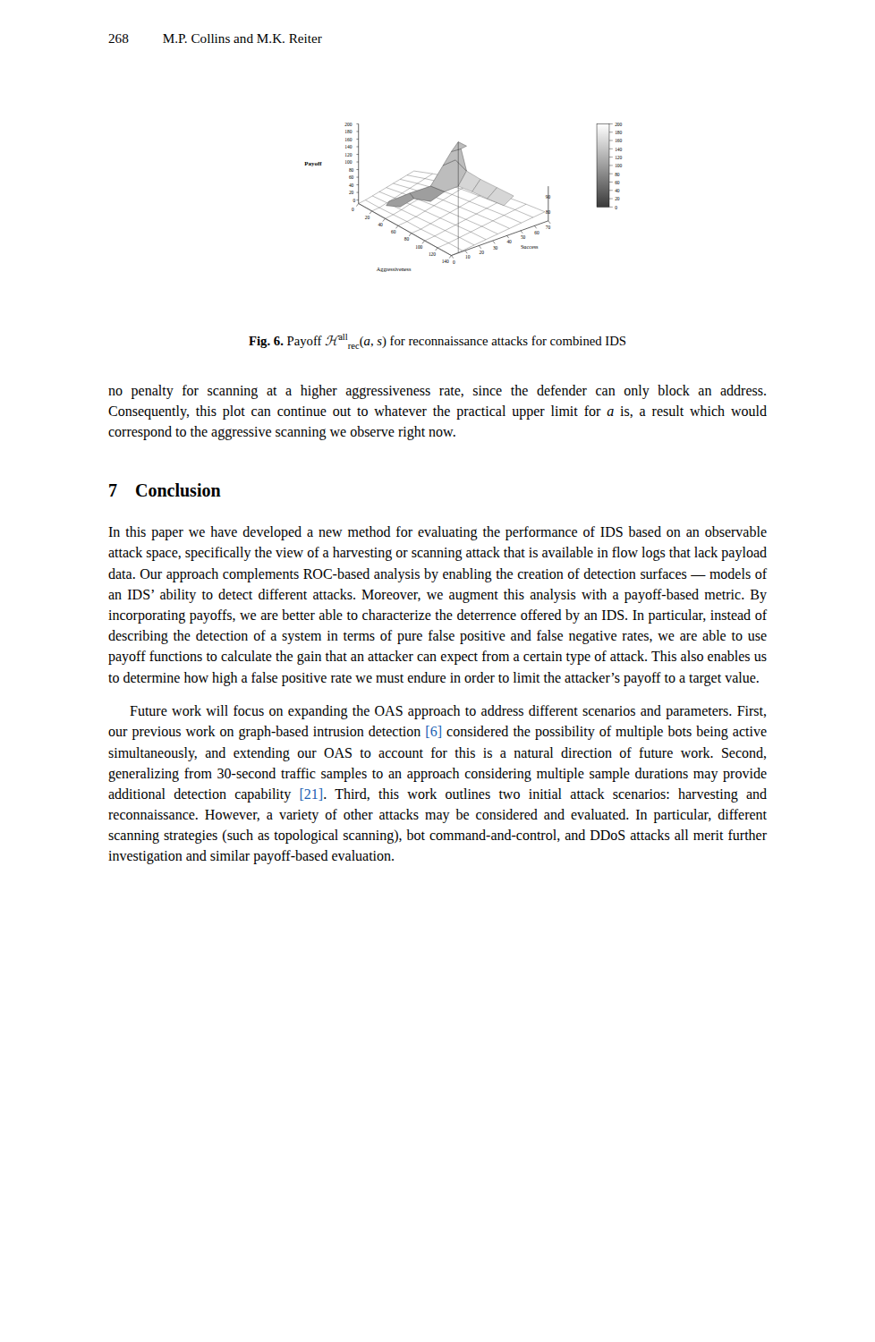268 M.P. Collins and M.K. Reiter
Surface plot of payoff for reconnaissance attacks A 3-D mesh surface rising to a sharp peak, with axes labelled Aggressiveness (0 to 140), Success (0 to 90) and Payoff (0 to 200). A greyscale colour key on the right runs from 0 to 200. 200 180 160 140 120 100 80 60 40 20 0 Payoff 0 20 40 60 80 100 120 140 Aggressiveness 0 10 20 30 40 50 60 70 80 90 Success 200 180 160 140 120 100 80 60 40 20 0
Fig. 6. Payoff ℋallrec(a, s) for reconnaissance attacks for combined IDS
no penalty for scanning at a higher aggressiveness rate, since the defender can only block an address. Consequently, this plot can continue out to whatever the practical upper limit for a is, a result which would correspond to the aggressive scanning we observe right now.
7 Conclusion
In this paper we have developed a new method for evaluating the performance of IDS based on an observable attack space, specifically the view of a harvesting or scanning attack that is available in flow logs that lack payload data. Our approach complements ROC-based analysis by enabling the creation of detection surfaces — models of an IDS’ ability to detect different attacks. Moreover, we augment this analysis with a payoff-based metric. By incorporating payoffs, we are better able to characterize the deterrence offered by an IDS. In particular, instead of describing the detection of a system in terms of pure false positive and false negative rates, we are able to use payoff functions to calculate the gain that an attacker can expect from a certain type of attack. This also enables us to determine how high a false positive rate we must endure in order to limit the attacker’s payoff to a target value.
Future work will focus on expanding the OAS approach to address different scenarios and parameters. First, our previous work on graph-based intrusion detection [6] considered the possibility of multiple bots being active simultaneously, and extending our OAS to account for this is a natural direction of future work. Second, generalizing from 30-second traffic samples to an approach considering multiple sample durations may provide additional detection capability [21]. Third, this work outlines two initial attack scenarios: harvesting and reconnaissance. However, a variety of other attacks may be considered and evaluated. In particular, different scanning strategies (such as topological scanning), bot command-and-control, and DDoS attacks all merit further investigation and similar payoff-based evaluation.